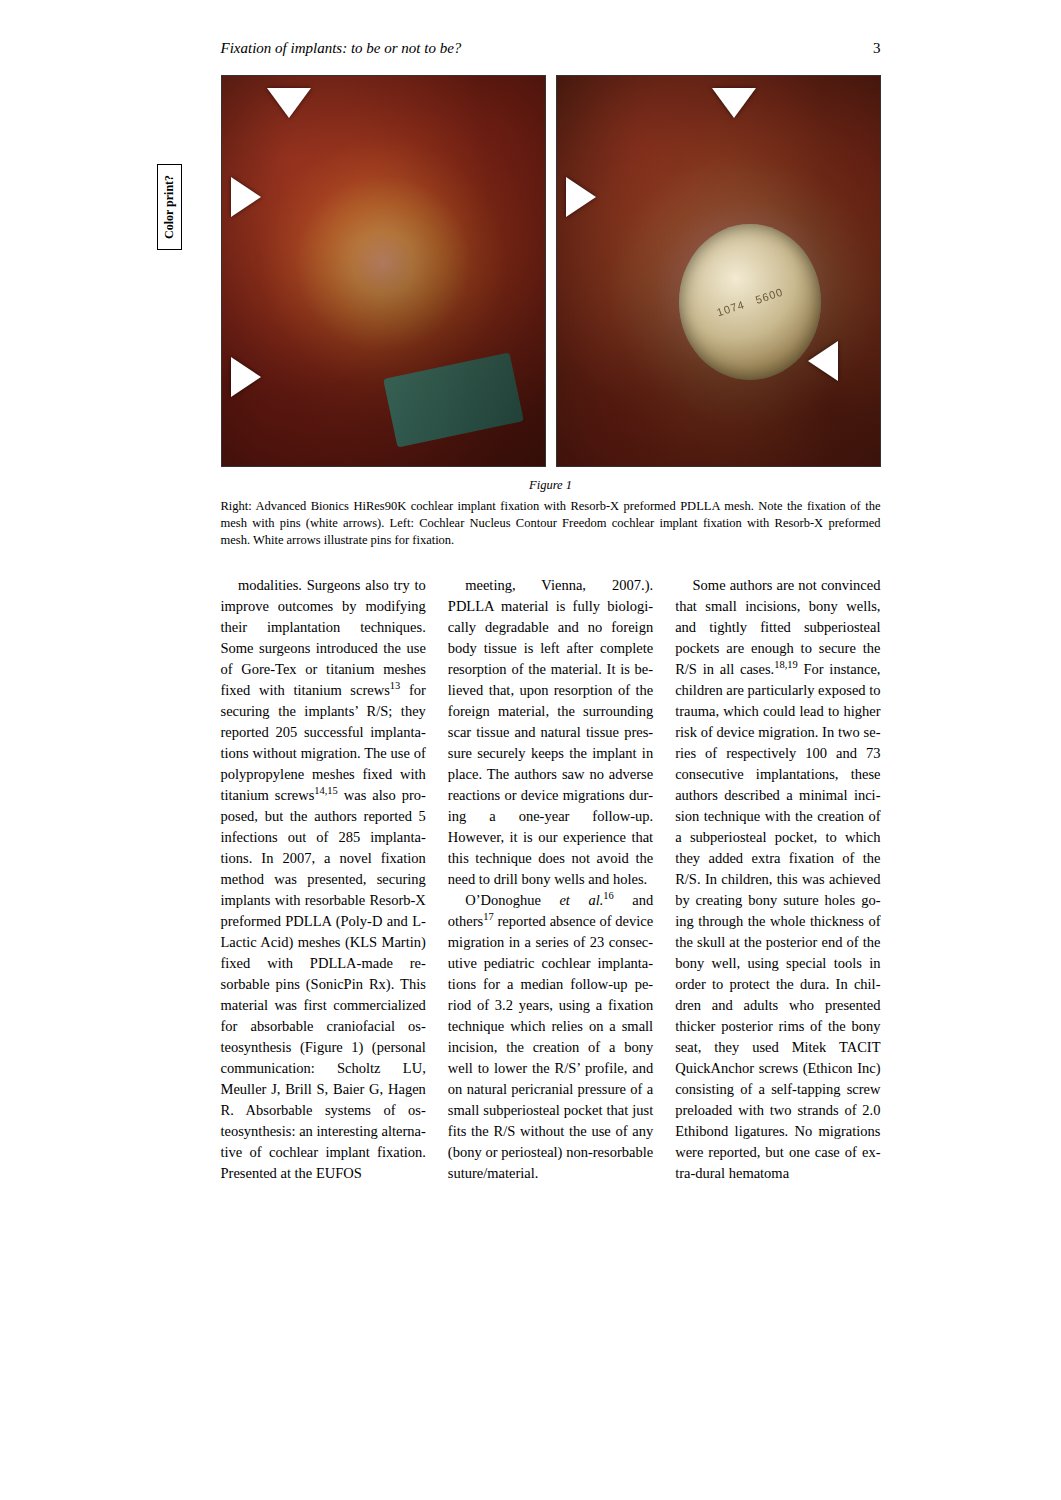Color print?
Fixation of implants: to be or not to be? 3
1074 5600
Figure 1 Right: Advanced Bionics HiRes90K cochlear implant fixation with Resorb-X preformed PDLLA mesh. Note the fixation of the mesh with pins (white arrows). Left: Cochlear Nucleus Contour Freedom cochlear implant fixation with Resorb-X preformed mesh. White arrows illustrate pins for fixation.
modalities. Surgeons also try to improve outcomes by modifying their implantation techniques. Some surgeons introduced the use of Gore-Tex or titanium meshes fixed with titanium screws13 for securing the implants’ R/S; they reported 205 successful implantations without migration. The use of polypropylene meshes fixed with titanium screws14,15 was also proposed, but the authors reported 5 infections out of 285 implantations. In 2007, a novel fixation method was presented, securing implants with resorbable Resorb-X preformed PDLLA (Poly-D and L-Lactic Acid) meshes (KLS Martin) fixed with PDLLA-made resorbable pins (SonicPin Rx). This material was first commercialized for absorbable craniofacial osteosynthesis (Figure 1) (personal communication: Scholtz LU, Meuller J, Brill S, Baier G, Hagen R. Absorbable systems of osteosynthesis: an interesting alternative of cochlear implant fixation. Presented at the EUFOS
meeting, Vienna, 2007.). PDLLA material is fully biologically degradable and no foreign body tissue is left after complete resorption of the material. It is believed that, upon resorption of the foreign material, the surrounding scar tissue and natural tissue pressure securely keeps the implant in place. The authors saw no adverse reactions or device migrations during a one-year follow-up. However, it is our experience that this technique does not avoid the need to drill bony wells and holes.
O’Donoghue et al.16 and others17 reported absence of device migration in a series of 23 consecutive pediatric cochlear implantations for a median follow-up period of 3.2 years, using a fixation technique which relies on a small incision, the creation of a bony well to lower the R/S’ profile, and on natural pericranial pressure of a small subperiosteal pocket that just fits the R/S without the use of any (bony or periosteal) non-resorbable suture/material.
Some authors are not convinced that small incisions, bony wells, and tightly fitted subperiosteal pockets are enough to secure the R/S in all cases.18,19 For instance, children are particularly exposed to trauma, which could lead to higher risk of device migration. In two series of respectively 100 and 73 consecutive implantations, these authors described a minimal incision technique with the creation of a subperiosteal pocket, to which they added extra fixation of the R/S. In children, this was achieved by creating bony suture holes going through the whole thickness of the skull at the posterior end of the bony well, using special tools in order to protect the dura. In children and adults who presented thicker posterior rims of the bony seat, they used Mitek TACIT QuickAnchor screws (Ethicon Inc) consisting of a self-tapping screw preloaded with two strands of 2.0 Ethibond ligatures. No migrations were reported, but one case of extra-dural hematoma